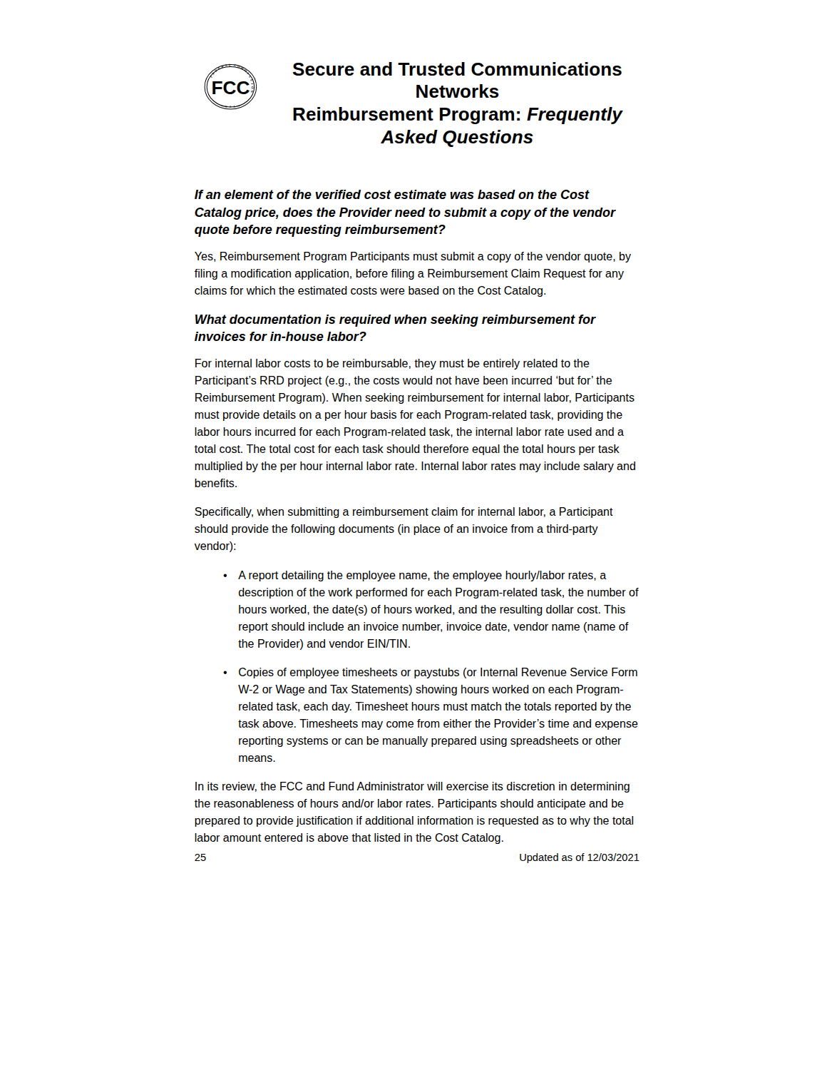F E D E R A L C O M M I S S I O N U S A FCC
Secure and Trusted Communications Networks
Reimbursement Program: Frequently Asked Questions
If an element of the verified cost estimate was based on the Cost Catalog price, does the Provider need to submit a copy of the vendor quote before requesting reimbursement?
Yes, Reimbursement Program Participants must submit a copy of the vendor quote, by filing a modification application, before filing a Reimbursement Claim Request for any claims for which the estimated costs were based on the Cost Catalog.
What documentation is required when seeking reimbursement for invoices for in-house labor?
For internal labor costs to be reimbursable, they must be entirely related to the Participant’s RRD project (e.g., the costs would not have been incurred ‘but for’ the Reimbursement Program). When seeking reimbursement for internal labor, Participants must provide details on a per hour basis for each Program-related task, providing the labor hours incurred for each Program-related task, the internal labor rate used and a total cost. The total cost for each task should therefore equal the total hours per task multiplied by the per hour internal labor rate. Internal labor rates may include salary and benefits.
Specifically, when submitting a reimbursement claim for internal labor, a Participant should provide the following documents (in place of an invoice from a third-party vendor):
A report detailing the employee name, the employee hourly/labor rates, a description of the work performed for each Program-related task, the number of hours worked, the date(s) of hours worked, and the resulting dollar cost. This report should include an invoice number, invoice date, vendor name (name of the Provider) and vendor EIN/TIN.
Copies of employee timesheets or paystubs (or Internal Revenue Service Form W-2 or Wage and Tax Statements) showing hours worked on each Program-related task, each day. Timesheet hours must match the totals reported by the task above. Timesheets may come from either the Provider’s time and expense reporting systems or can be manually prepared using spreadsheets or other means.
In its review, the FCC and Fund Administrator will exercise its discretion in determining the reasonableness of hours and/or labor rates. Participants should anticipate and be prepared to provide justification if additional information is requested as to why the total labor amount entered is above that listed in the Cost Catalog.
25
Updated as of 12/03/2021